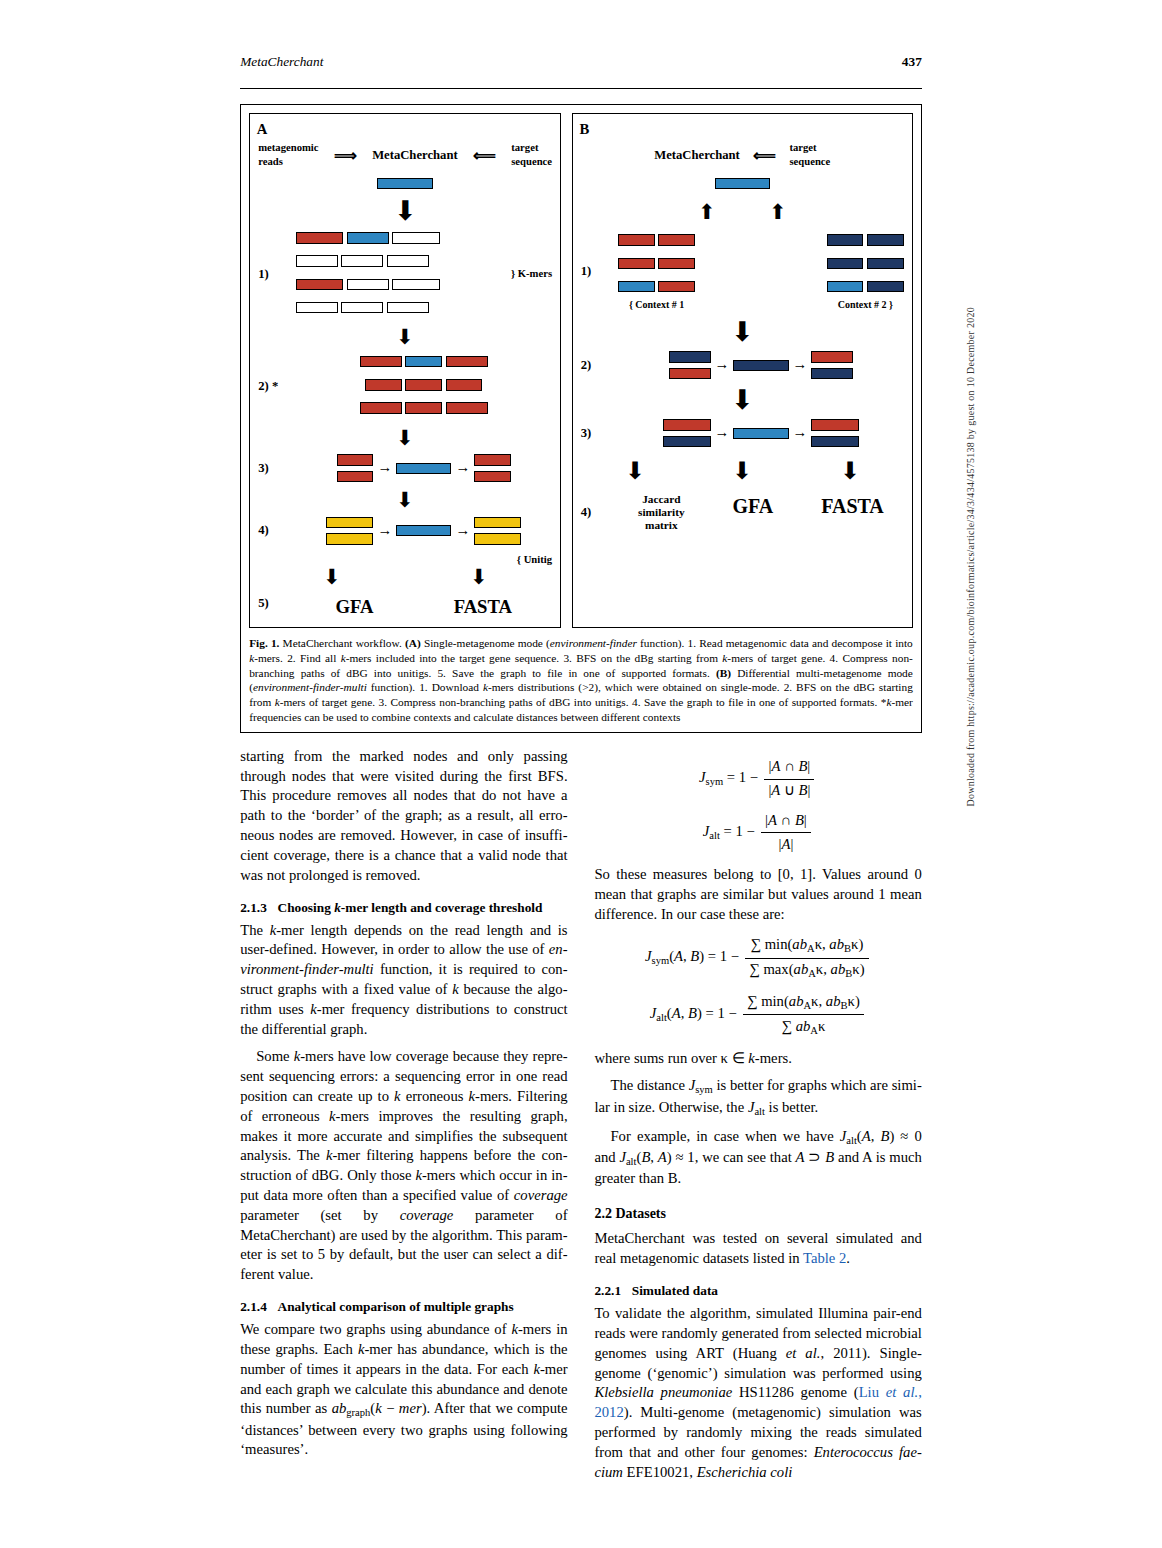MetaCherchant 437
A
metagenomic
reads ⟹ MetaCherchant ⟸ target
sequence
⬇
1)
} K-mers
⬇
2) *
⬇
3)
→ →
⬇
4)
→ →
{ Unitig
⬇ ⬇
5)
GFA FASTA
B
MetaCherchant ⟸ target
sequence
⬆ ⬆
1)
{ Context # 1
Context # 2 }
⬇
2)
→ →
⬇
3)
→ →
⬇ ⬇ ⬇
4)
Jaccard
similarity
matrix GFA FASTA
Fig. 1. MetaCherchant workflow. (A) Single-metagenome mode (environment-finder function). 1. Read metagenomic data and decompose it into k-mers. 2. Find all k-mers included into the target gene sequence. 3. BFS on the dBg starting from k-mers of target gene. 4. Compress non-branching paths of dBG into unitigs. 5. Save the graph to file in one of supported formats. (B) Differential multi-metagenome mode (environment-finder-multi function). 1. Download k-mers distributions (>2), which were obtained on single-mode. 2. BFS on the dBG starting from k-mers of target gene. 3. Compress non-branching paths of dBG into unitigs. 4. Save the graph to file in one of supported formats. *k-mer frequencies can be used to combine contexts and calculate distances between different contexts
starting from the marked nodes and only passing through nodes that were visited during the first BFS. This procedure removes all nodes that do not have a path to the ‘border’ of the graph; as a result, all erroneous nodes are removed. However, in case of insufficient coverage, there is a chance that a valid node that was not prolonged is removed.
2.1.3 Choosing k-mer length and coverage threshold
The k-mer length depends on the read length and is user-defined. However, in order to allow the use of environment-finder-multi function, it is required to construct graphs with a fixed value of k because the algorithm uses k-mer frequency distributions to construct the differential graph.
Some k-mers have low coverage because they represent sequencing errors: a sequencing error in one read position can create up to k erroneous k-mers. Filtering of erroneous k-mers improves the resulting graph, makes it more accurate and simplifies the subsequent analysis. The k-mer filtering happens before the construction of dBG. Only those k-mers which occur in input data more often than a specified value of coverage parameter (set by coverage parameter of MetaCherchant) are used by the algorithm. This parameter is set to 5 by default, but the user can select a different value.
2.1.4 Analytical comparison of multiple graphs
We compare two graphs using abundance of k-mers in these graphs. Each k-mer has abundance, which is the number of times it appears in the data. For each k-mer and each graph we calculate this abundance and denote this number as ab graph(k − mer). After that we compute ‘distances’ between every two graphs using following ‘measures’.
Jsym = 1 − |A ∩ B| |A ∪ B|
Jalt = 1 − |A ∩ B| |A|
So these measures belong to [0, 1]. Values around 0 mean that graphs are similar but values around 1 mean difference. In our case these are:
Jsym(A, B) = 1 − ∑ min(ab Aκ, ab Bκ) ∑ max(ab Aκ, ab Bκ)
Jalt(A, B) = 1 − ∑ min(ab Aκ, ab Bκ) ∑ ab Aκ
where sums run over κ ∈ k-mers.
The distance Jsym is better for graphs which are similar in size. Otherwise, the Jalt is better.
For example, in case when we have Jalt(A, B) ≈ 0 and Jalt(B, A) ≈ 1, we can see that A ⊃ B and A is much greater than B.
2.2 Datasets
MetaCherchant was tested on several simulated and real metagenomic datasets listed in Table 2.
2.2.1 Simulated data
To validate the algorithm, simulated Illumina pair-end reads were randomly generated from selected microbial genomes using ART (Huang et al., 2011). Single-genome (‘genomic’) simulation was performed using Klebsiella pneumoniae HS11286 genome (Liu et al., 2012). Multi-genome (metagenomic) simulation was performed by randomly mixing the reads simulated from that and other four genomes: Enterococcus faecium EFE10021, Escherichia coli
Downloaded from https://academic.oup.com/bioinformatics/article/34/3/434/4575138 by guest on 10 December 2020